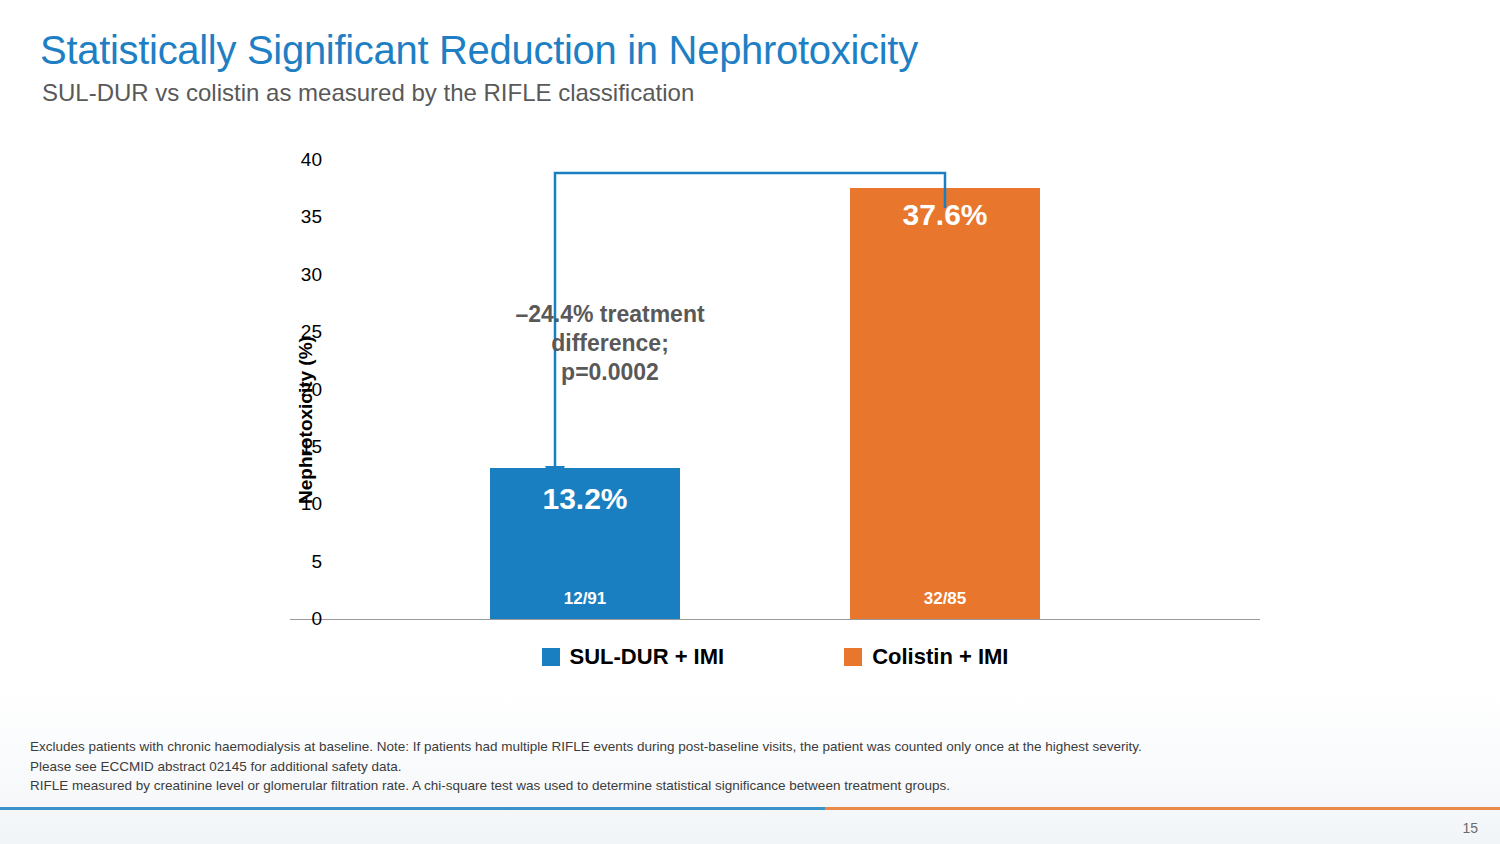Statistically Significant Reduction in Nephrotoxicity
SUL-DUR vs colistin as measured by the RIFLE classification
Nephrotoxicity (%)
40 35 30 25 20 15 10 5 0
13.2% 12/91
37.6% 32/85
–24.4% treatment
difference;
p=0.0002
SUL-DUR + IMI
Colistin + IMI
Excludes patients with chronic haemodialysis at baseline. Note: If patients had multiple RIFLE events during post-baseline visits, the patient was counted only once at the highest severity.
Please see ECCMID abstract 02145 for additional safety data.
RIFLE measured by creatinine level or glomerular filtration rate. A chi-square test was used to determine statistical significance between treatment groups.
15